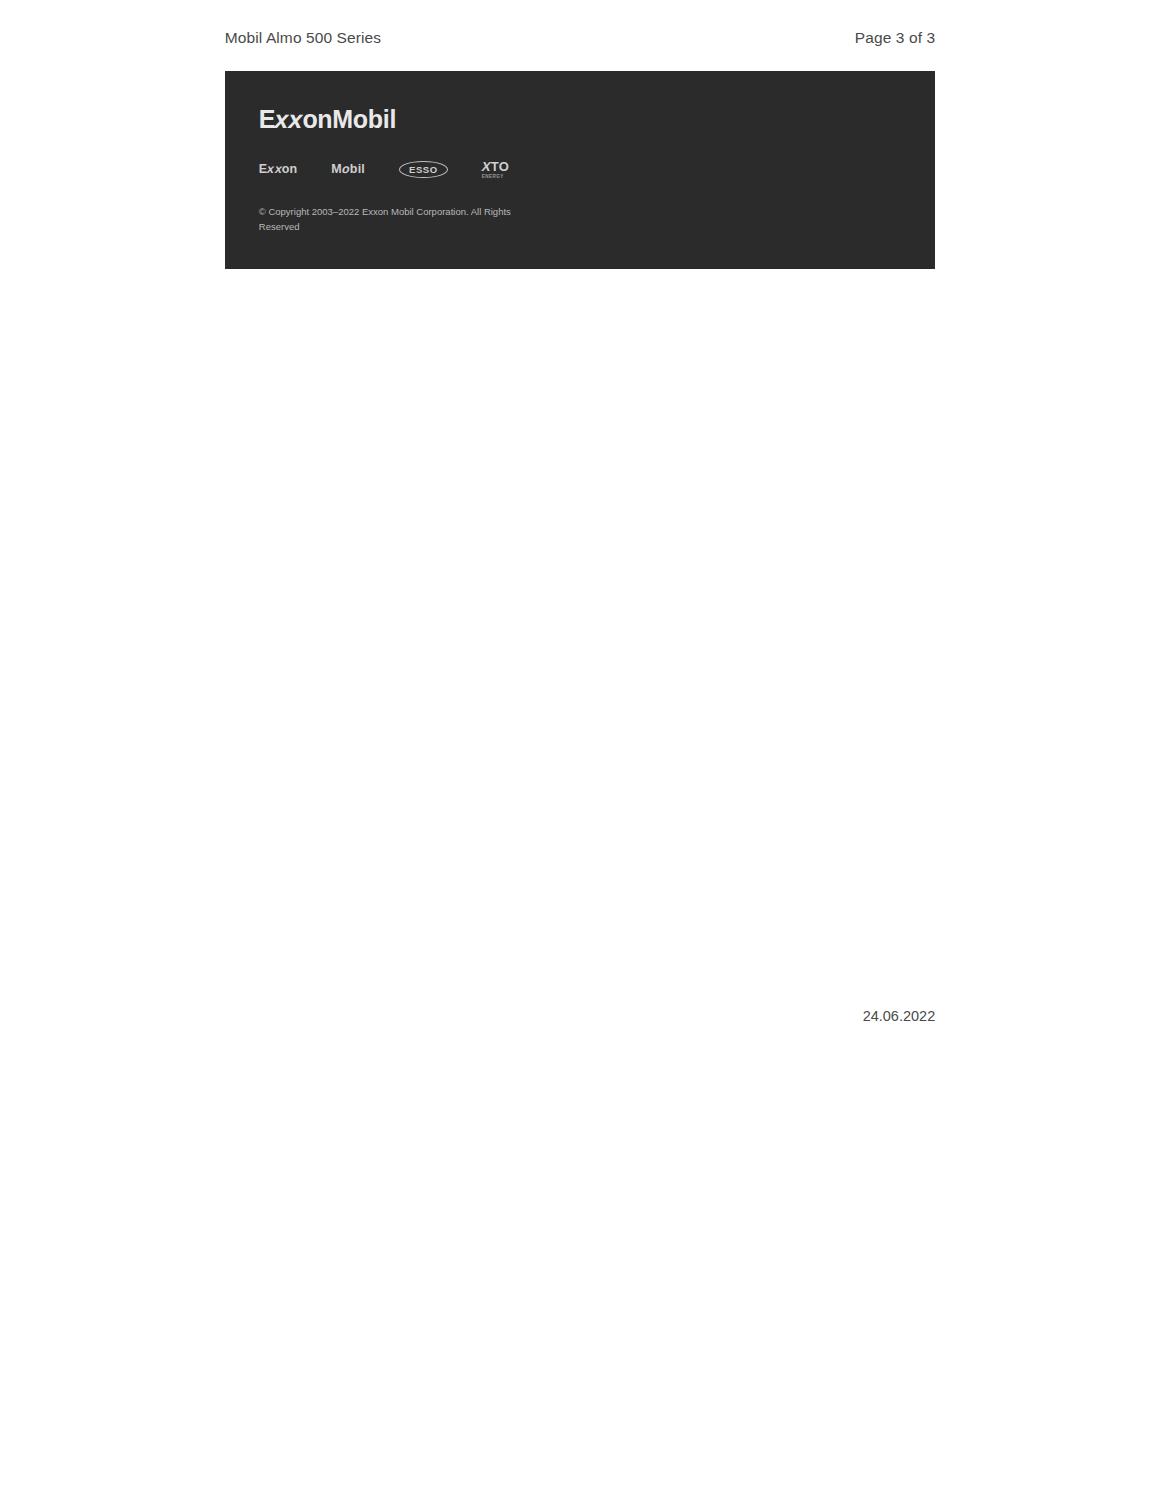Mobil Almo 500 Series Page 3 of 3
ExxonMobil
Exxon Mobil ESSO XTO ENERGY
© Copyright 2003–2022 Exxon Mobil Corporation. All Rights Reserved
24.06.2022